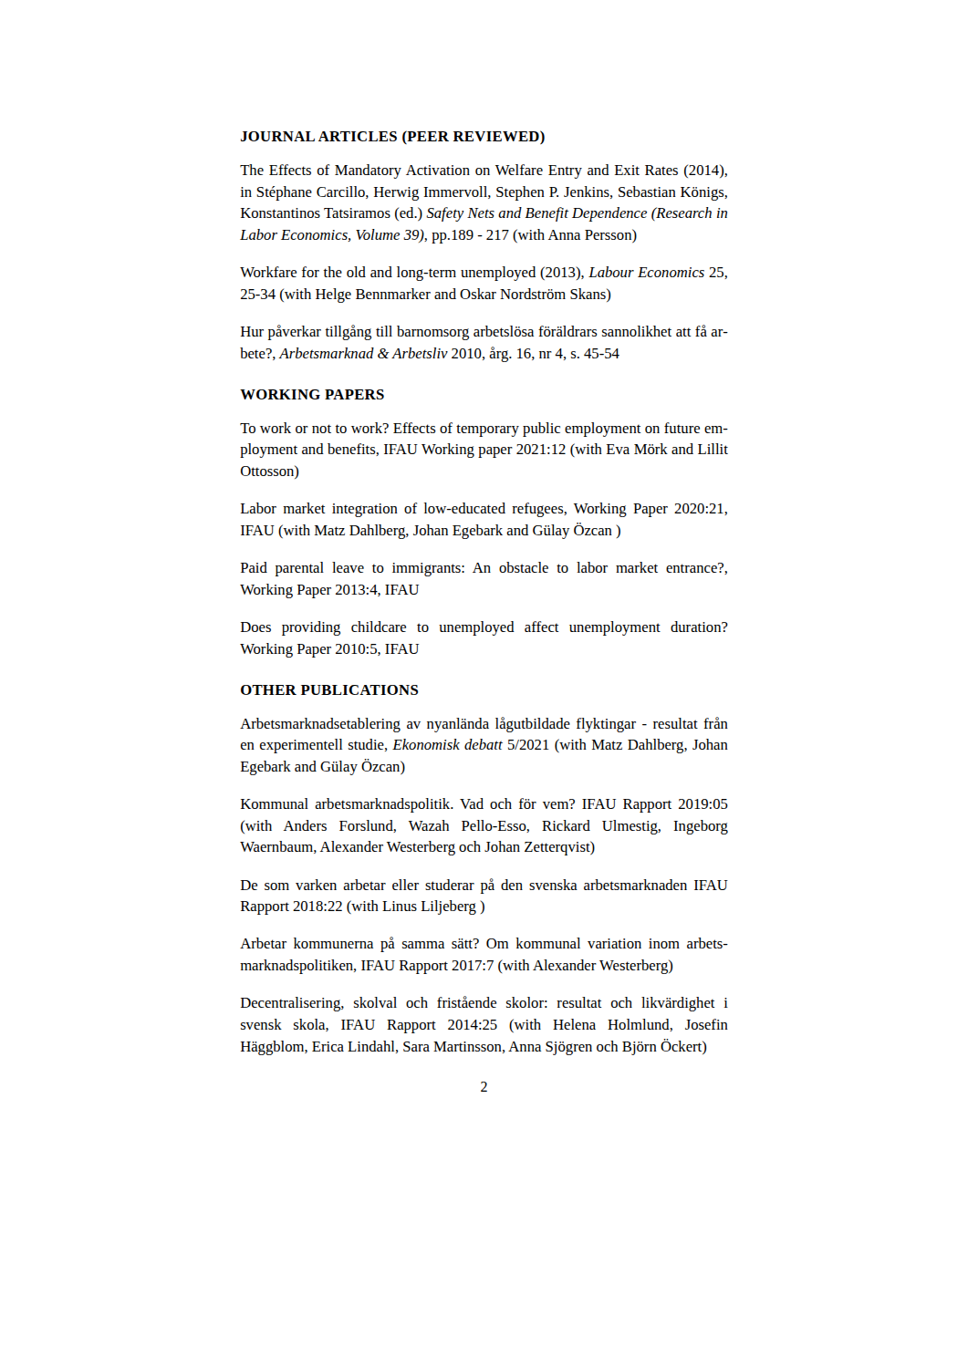JOURNAL ARTICLES (PEER REVIEWED)
The Effects of Mandatory Activation on Welfare Entry and Exit Rates (2014), in Stéphane Carcillo, Herwig Immervoll, Stephen P. Jenkins, Sebastian Königs, Konstantinos Tatsiramos (ed.) Safety Nets and Benefit Dependence (Research in Labor Economics, Volume 39), pp.189 - 217 (with Anna Persson)
Workfare for the old and long-term unemployed (2013), Labour Economics 25, 25-34 (with Helge Bennmarker and Oskar Nordström Skans)
Hur påverkar tillgång till barnomsorg arbetslösa föräldrars sannolikhet att få arbete?, Arbetsmarknad & Arbetsliv 2010, årg. 16, nr 4, s. 45-54
WORKING PAPERS
To work or not to work? Effects of temporary public employment on future employment and benefits, IFAU Working paper 2021:12 (with Eva Mörk and Lillit Ottosson)
Labor market integration of low-educated refugees, Working Paper 2020:21, IFAU (with Matz Dahlberg, Johan Egebark and Gülay Özcan )
Paid parental leave to immigrants: An obstacle to labor market entrance?, Working Paper 2013:4, IFAU
Does providing childcare to unemployed affect unemployment duration? Working Paper 2010:5, IFAU
OTHER PUBLICATIONS
Arbetsmarknadsetablering av nyanlända lågutbildade flyktingar - resultat från en experimentell studie, Ekonomisk debatt 5/2021 (with Matz Dahlberg, Johan Egebark and Gülay Özcan)
Kommunal arbetsmarknadspolitik. Vad och för vem? IFAU Rapport 2019:05 (with Anders Forslund, Wazah Pello-Esso, Rickard Ulmestig, Ingeborg Waernbaum, Alexander Westerberg och Johan Zetterqvist)
De som varken arbetar eller studerar på den svenska arbetsmarknaden IFAU Rapport 2018:22 (with Linus Liljeberg )
Arbetar kommunerna på samma sätt? Om kommunal variation inom arbetsmarknadspolitiken, IFAU Rapport 2017:7 (with Alexander Westerberg)
Decentralisering, skolval och fristående skolor: resultat och likvärdighet i svensk skola, IFAU Rapport 2014:25 (with Helena Holmlund, Josefin Häggblom, Erica Lindahl, Sara Martinsson, Anna Sjögren och Björn Öckert)
2